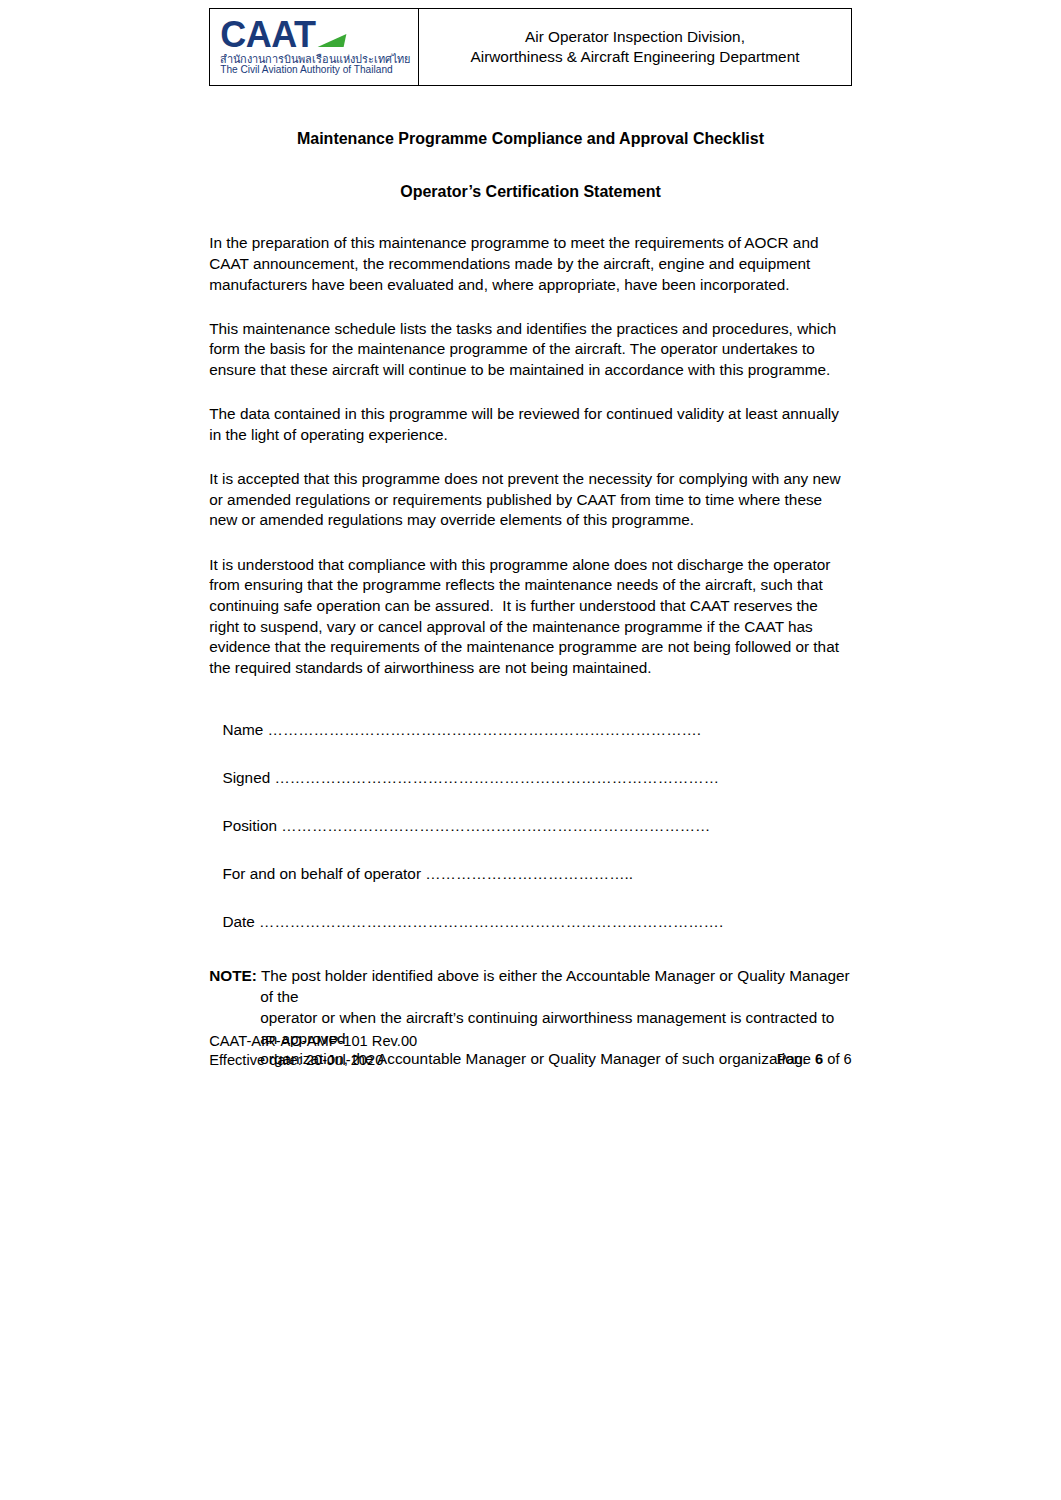| CAAT สำนักงานการบินพลเรือนแห่งประเทศไทย The Civil Aviation Authority of Thailand | Air Operator Inspection Division, Airworthiness & Aircraft Engineering Department |
Maintenance Programme Compliance and Approval Checklist
Operator’s Certification Statement
In the preparation of this maintenance programme to meet the requirements of AOCR and CAAT announcement, the recommendations made by the aircraft, engine and equipment manufacturers have been evaluated and, where appropriate, have been incorporated.
This maintenance schedule lists the tasks and identifies the practices and procedures, which form the basis for the maintenance programme of the aircraft. The operator undertakes to ensure that these aircraft will continue to be maintained in accordance with this programme.
The data contained in this programme will be reviewed for continued validity at least annually in the light of operating experience.
It is accepted that this programme does not prevent the necessity for complying with any new or amended regulations or requirements published by CAAT from time to time where these new or amended regulations may override elements of this programme.
It is understood that compliance with this programme alone does not discharge the operator from ensuring that the programme reflects the maintenance needs of the aircraft, such that continuing safe operation can be assured. It is further understood that CAAT reserves the right to suspend, vary or cancel approval of the maintenance programme if the CAAT has evidence that the requirements of the maintenance programme are not being followed or that the required standards of airworthiness are not being maintained.
Name ………………………………………………………………………….
Signed ……………………………………………………………………………
Position …………………………………………………………………………
For and on behalf of operator …………………………………..
Date ……………………………………………………………………………….
NOTE: The post holder identified above is either the Accountable Manager or Quality Manager of the operator or when the aircraft’s continuing airworthiness management is contracted to an approved organization, the Accountable Manager or Quality Manager of such organization.
| CAAT-AIR-AO-AMP-101 Rev.00 Effective date: 20-Jul-2020 | Page 6 of 6 |